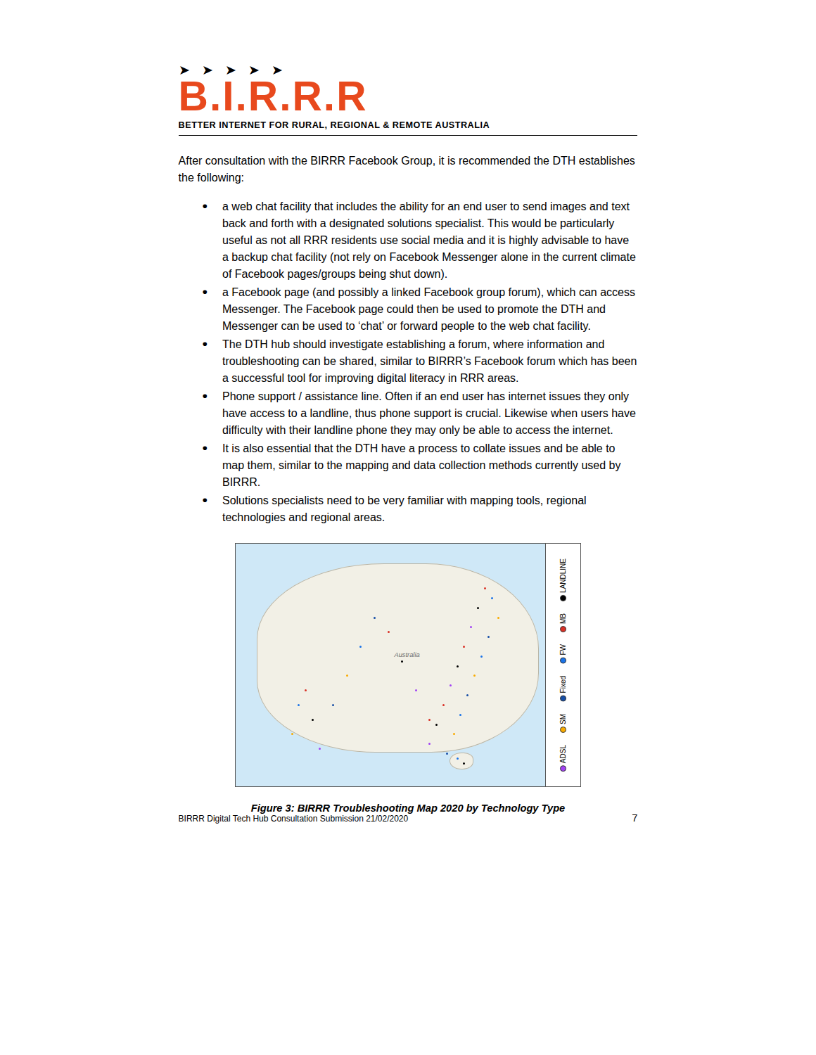➤ ➤ ➤ ➤ ➤
B.I.R.R.R
Better Internet for Rural, Regional & Remote Australia
After consultation with the BIRRR Facebook Group, it is recommended the DTH establishes the following:
a web chat facility that includes the ability for an end user to send images and text back and forth with a designated solutions specialist. This would be particularly useful as not all RRR residents use social media and it is highly advisable to have a backup chat facility (not rely on Facebook Messenger alone in the current climate of Facebook pages/groups being shut down).
a Facebook page (and possibly a linked Facebook group forum), which can access Messenger. The Facebook page could then be used to promote the DTH and Messenger can be used to ‘chat’ or forward people to the web chat facility.
The DTH hub should investigate establishing a forum, where information and troubleshooting can be shared, similar to BIRRR’s Facebook forum which has been a successful tool for improving digital literacy in RRR areas.
Phone support / assistance line. Often if an end user has internet issues they only have access to a landline, thus phone support is crucial. Likewise when users have difficulty with their landline phone they may only be able to access the internet.
It is also essential that the DTH have a process to collate issues and be able to map them, similar to the mapping and data collection methods currently used by BIRRR.
Solutions specialists need to be very familiar with mapping tools, regional technologies and regional areas.
Australia
LANDLINE
MB
FW
Fixed
SM
ADSL
Figure 3: BIRRR Troubleshooting Map 2020 by Technology Type
BIRRR Digital Tech Hub Consultation Submission 21/02/2020 7